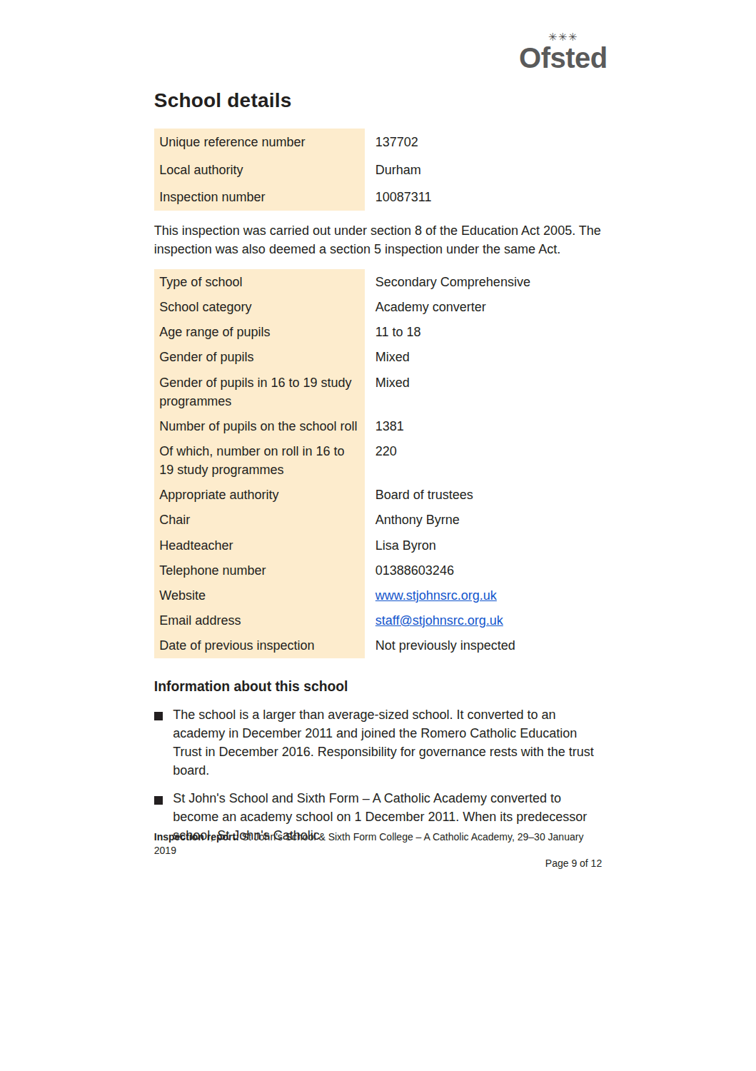✳✳✳
Ofsted
School details
| Unique reference number | 137702 |
| Local authority | Durham |
| Inspection number | 10087311 |
This inspection was carried out under section 8 of the Education Act 2005. The inspection was also deemed a section 5 inspection under the same Act.
| Type of school | Secondary Comprehensive |
| School category | Academy converter |
| Age range of pupils | 11 to 18 |
| Gender of pupils | Mixed |
| Gender of pupils in 16 to 19 study programmes | Mixed |
| Number of pupils on the school roll | 1381 |
| Of which, number on roll in 16 to 19 study programmes | 220 |
| Appropriate authority | Board of trustees |
| Chair | Anthony Byrne |
| Headteacher | Lisa Byron |
| Telephone number | 01388603246 |
| Website | www.stjohnsrc.org.uk |
| Email address | staff@stjohnsrc.org.uk |
| Date of previous inspection | Not previously inspected |
Information about this school
The school is a larger than average-sized school. It converted to an academy in December 2011 and joined the Romero Catholic Education Trust in December 2016. Responsibility for governance rests with the trust board.
St John's School and Sixth Form – A Catholic Academy converted to become an academy school on 1 December 2011. When its predecessor school, St John's Catholic
Inspection report: St John's School & Sixth Form College – A Catholic Academy, 29–30 January 2019
Page 9 of 12